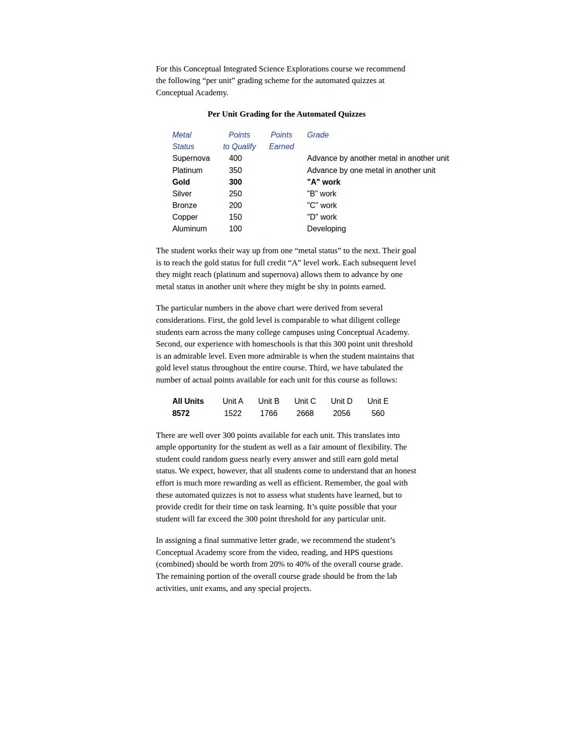For this Conceptual Integrated Science Explorations course we recommend the following “per unit” grading scheme for the automated quizzes at Conceptual Academy.
Per Unit Grading for the Automated Quizzes
| Metal Status | Points to Qualify | Points Earned | Grade |
| --- | --- | --- | --- |
| Supernova | 400 | | Advance by another metal in another unit |
| Platinum | 350 | | Advance by one metal in another unit |
| Gold | 300 | | "A" work |
| Silver | 250 | | "B" work |
| Bronze | 200 | | "C" work |
| Copper | 150 | | "D" work |
| Aluminum | 100 | | Developing |
The student works their way up from one “metal status” to the next. Their goal is to reach the gold status for full credit “A” level work. Each subsequent level they might reach (platinum and supernova) allows them to advance by one metal status in another unit where they might be shy in points earned.
The particular numbers in the above chart were derived from several considerations. First, the gold level is comparable to what diligent college students earn across the many college campuses using Conceptual Academy. Second, our experience with homeschools is that this 300 point unit threshold is an admirable level. Even more admirable is when the student maintains that gold level status throughout the entire course. Third, we have tabulated the number of actual points available for each unit for this course as follows:
| All Units | Unit A | Unit B | Unit C | Unit D | Unit E |
| --- | --- | --- | --- | --- | --- |
| 8572 | 1522 | 1766 | 2668 | 2056 | 560 |
There are well over 300 points available for each unit. This translates into ample opportunity for the student as well as a fair amount of flexibility. The student could random guess nearly every answer and still earn gold metal status. We expect, however, that all students come to understand that an honest effort is much more rewarding as well as efficient. Remember, the goal with these automated quizzes is not to assess what students have learned, but to provide credit for their time on task learning. It’s quite possible that your student will far exceed the 300 point threshold for any particular unit.
In assigning a final summative letter grade, we recommend the student’s Conceptual Academy score from the video, reading, and HPS questions (combined) should be worth from 20% to 40% of the overall course grade. The remaining portion of the overall course grade should be from the lab activities, unit exams, and any special projects.